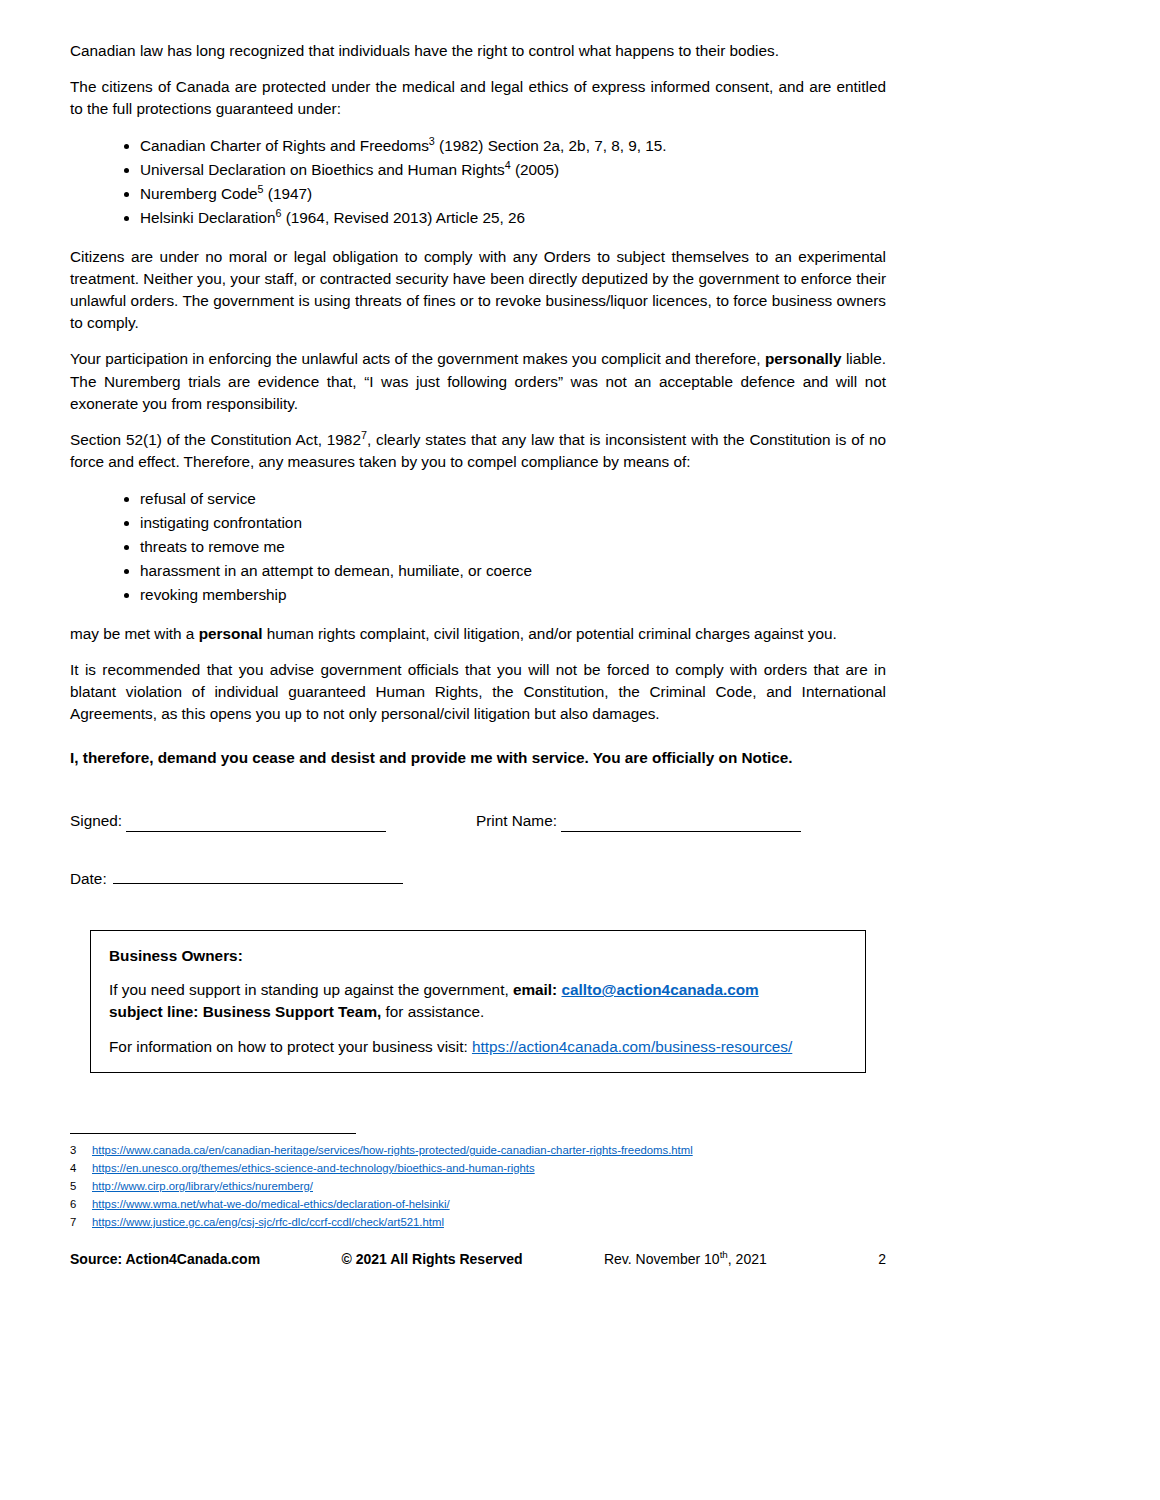Canadian law has long recognized that individuals have the right to control what happens to their bodies.
The citizens of Canada are protected under the medical and legal ethics of express informed consent, and are entitled to the full protections guaranteed under:
Canadian Charter of Rights and Freedoms3 (1982) Section 2a, 2b, 7, 8, 9, 15.
Universal Declaration on Bioethics and Human Rights4 (2005)
Nuremberg Code5 (1947)
Helsinki Declaration6 (1964, Revised 2013) Article 25, 26
Citizens are under no moral or legal obligation to comply with any Orders to subject themselves to an experimental treatment. Neither you, your staff, or contracted security have been directly deputized by the government to enforce their unlawful orders. The government is using threats of fines or to revoke business/liquor licences, to force business owners to comply.
Your participation in enforcing the unlawful acts of the government makes you complicit and therefore, personally liable. The Nuremberg trials are evidence that, “I was just following orders” was not an acceptable defence and will not exonerate you from responsibility.
Section 52(1) of the Constitution Act, 19827, clearly states that any law that is inconsistent with the Constitution is of no force and effect. Therefore, any measures taken by you to compel compliance by means of:
refusal of service
instigating confrontation
threats to remove me
harassment in an attempt to demean, humiliate, or coerce
revoking membership
may be met with a personal human rights complaint, civil litigation, and/or potential criminal charges against you.
It is recommended that you advise government officials that you will not be forced to comply with orders that are in blatant violation of individual guaranteed Human Rights, the Constitution, the Criminal Code, and International Agreements, as this opens you up to not only personal/civil litigation but also damages.
I, therefore, demand you cease and desist and provide me with service. You are officially on Notice.
Signed: Print Name:
Date:
Business Owners:
If you need support in standing up against the government, email: callto@action4canada.com
subject line: Business Support Team, for assistance.
For information on how to protect your business visit: https://action4canada.com/business-resources/
3 https://www.canada.ca/en/canadian-heritage/services/how-rights-protected/guide-canadian-charter-rights-freedoms.html
4 https://en.unesco.org/themes/ethics-science-and-technology/bioethics-and-human-rights
5 http://www.cirp.org/library/ethics/nuremberg/
6 https://www.wma.net/what-we-do/medical-ethics/declaration-of-helsinki/
7 https://www.justice.gc.ca/eng/csj-sjc/rfc-dlc/ccrf-ccdl/check/art521.html
Source: Action4 Canada.com © 2021 All Rights Reserved Rev. November 10th, 2021 2